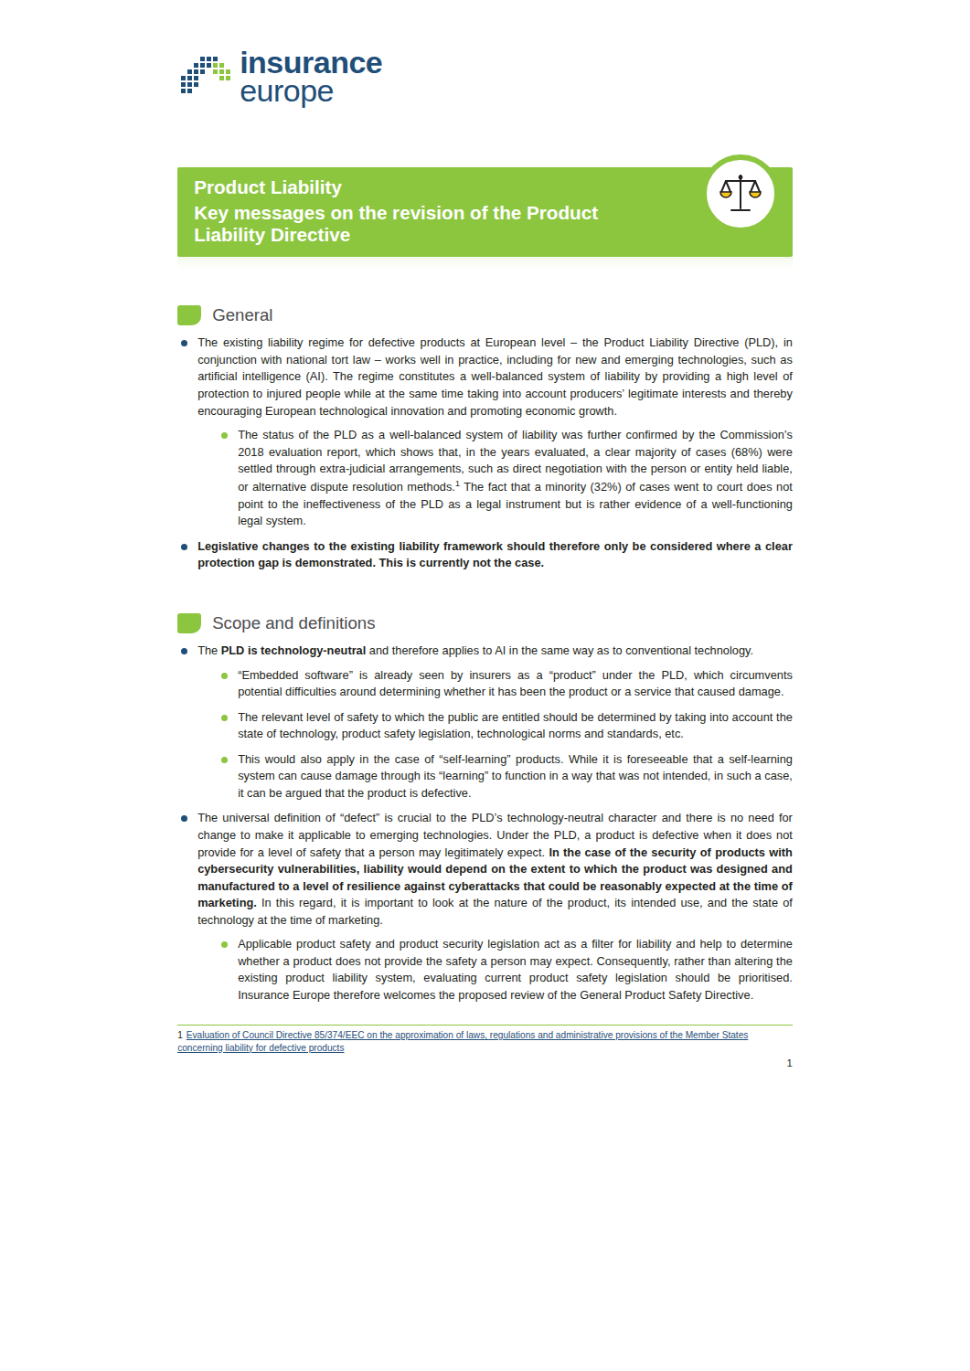insurance europe
Product Liability
Key messages on the revision of the Product Liability Directive
General
The existing liability regime for defective products at European level – the Product Liability Directive (PLD), in conjunction with national tort law – works well in practice, including for new and emerging technologies, such as artificial intelligence (AI). The regime constitutes a well-balanced system of liability by providing a high level of protection to injured people while at the same time taking into account producers’ legitimate interests and thereby encouraging European technological innovation and promoting economic growth.
The status of the PLD as a well-balanced system of liability was further confirmed by the Commission’s 2018 evaluation report, which shows that, in the years evaluated, a clear majority of cases (68%) were settled through extra-judicial arrangements, such as direct negotiation with the person or entity held liable, or alternative dispute resolution methods.1 The fact that a minority (32%) of cases went to court does not point to the ineffectiveness of the PLD as a legal instrument but is rather evidence of a well-functioning legal system.
Legislative changes to the existing liability framework should therefore only be considered where a clear protection gap is demonstrated. This is currently not the case.
Scope and definitions
The PLD is technology-neutral and therefore applies to AI in the same way as to conventional technology.
“Embedded software” is already seen by insurers as a “product” under the PLD, which circumvents potential difficulties around determining whether it has been the product or a service that caused damage.
The relevant level of safety to which the public are entitled should be determined by taking into account the state of technology, product safety legislation, technological norms and standards, etc.
This would also apply in the case of “self-learning” products. While it is foreseeable that a self-learning system can cause damage through its “learning” to function in a way that was not intended, in such a case, it can be argued that the product is defective.
The universal definition of “defect” is crucial to the PLD’s technology-neutral character and there is no need for change to make it applicable to emerging technologies. Under the PLD, a product is defective when it does not provide for a level of safety that a person may legitimately expect. In the case of the security of products with cybersecurity vulnerabilities, liability would depend on the extent to which the product was designed and manufactured to a level of resilience against cyberattacks that could be reasonably expected at the time of marketing. In this regard, it is important to look at the nature of the product, its intended use, and the state of technology at the time of marketing.
Applicable product safety and product security legislation act as a filter for liability and help to determine whether a product does not provide the safety a person may expect. Consequently, rather than altering the existing product liability system, evaluating current product safety legislation should be prioritised. Insurance Europe therefore welcomes the proposed review of the General Product Safety Directive.
1 Evaluation of Council Directive 85/374/EEC on the approximation of laws, regulations and administrative provisions of the Member States concerning liability for defective products
1